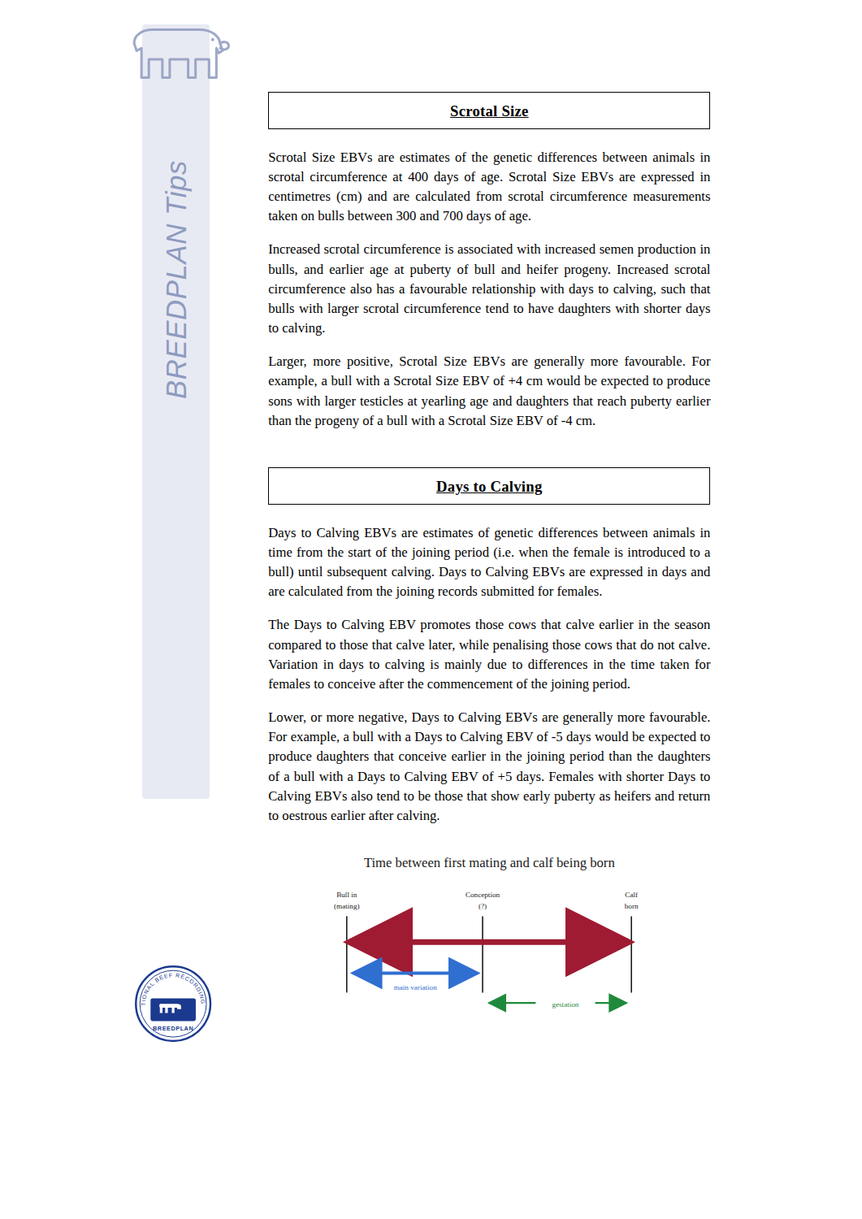BREEDPLAN Tips
INTERNATIONAL BEEF RECORDING SCHEME BREEDPLAN
Scrotal Size
Scrotal Size EBVs are estimates of the genetic differences between animals in scrotal circumference at 400 days of age. Scrotal Size EBVs are expressed in centimetres (cm) and are calculated from scrotal circumference measurements taken on bulls between 300 and 700 days of age.
Increased scrotal circumference is associated with increased semen production in bulls, and earlier age at puberty of bull and heifer progeny. Increased scrotal circumference also has a favourable relationship with days to calving, such that bulls with larger scrotal circumference tend to have daughters with shorter days to calving.
Larger, more positive, Scrotal Size EBVs are generally more favourable. For example, a bull with a Scrotal Size EBV of +4 cm would be expected to produce sons with larger testicles at yearling age and daughters that reach puberty earlier than the progeny of a bull with a Scrotal Size EBV of -4 cm.
Days to Calving
Days to Calving EBVs are estimates of genetic differences between animals in time from the start of the joining period (i.e. when the female is introduced to a bull) until subsequent calving. Days to Calving EBVs are expressed in days and are calculated from the joining records submitted for females.
The Days to Calving EBV promotes those cows that calve earlier in the season compared to those that calve later, while penalising those cows that do not calve. Variation in days to calving is mainly due to differences in the time taken for females to conceive after the commencement of the joining period.
Lower, or more negative, Days to Calving EBVs are generally more favourable. For example, a bull with a Days to Calving EBV of -5 days would be expected to produce daughters that conceive earlier in the joining period than the daughters of a bull with a Days to Calving EBV of +5 days. Females with shorter Days to Calving EBVs also tend to be those that show early puberty as heifers and return to oestrous earlier after calving.
Time between first mating and calf being born
Bull in (mating) Conception (?) Calf born main variation gestation